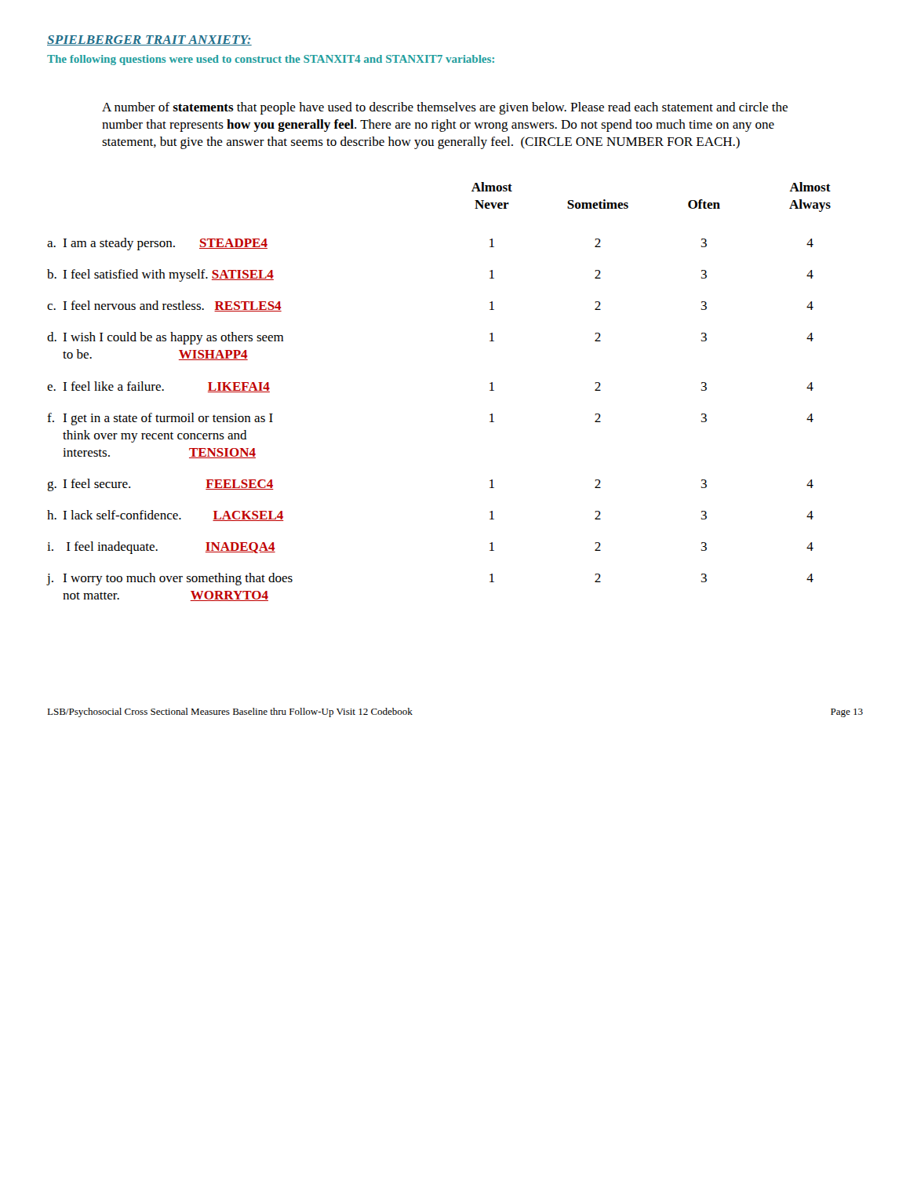SPIELBERGER TRAIT ANXIETY:
The following questions were used to construct the STANXIT4 and STANXIT7 variables:
A number of statements that people have used to describe themselves are given below. Please read each statement and circle the number that represents how you generally feel. There are no right or wrong answers. Do not spend too much time on any one statement, but give the answer that seems to describe how you generally feel. (CIRCLE ONE NUMBER FOR EACH.)
| | Almost Never | Sometimes | Often | Almost Always |
| --- | --- | --- | --- | --- |
| a. I am a steady person. STEADPE4 | 1 | 2 | 3 | 4 |
| b. I feel satisfied with myself. SATISEL4 | 1 | 2 | 3 | 4 |
| c. I feel nervous and restless. RESTLES4 | 1 | 2 | 3 | 4 |
| d. I wish I could be as happy as others seem to be. WISHAPP4 | 1 | 2 | 3 | 4 |
| e. I feel like a failure. LIKEFAI4 | 1 | 2 | 3 | 4 |
| f. I get in a state of turmoil or tension as I think over my recent concerns and interests. TENSION4 | 1 | 2 | 3 | 4 |
| g. I feel secure. FEELSEC4 | 1 | 2 | 3 | 4 |
| h. I lack self-confidence. LACKSEL4 | 1 | 2 | 3 | 4 |
| i. I feel inadequate. INADEQA4 | 1 | 2 | 3 | 4 |
| j. I worry too much over something that does not matter. WORRYTO4 | 1 | 2 | 3 | 4 |
LSB/Psychosocial Cross Sectional Measures Baseline thru Follow-Up Visit 12 Codebook
Page 13